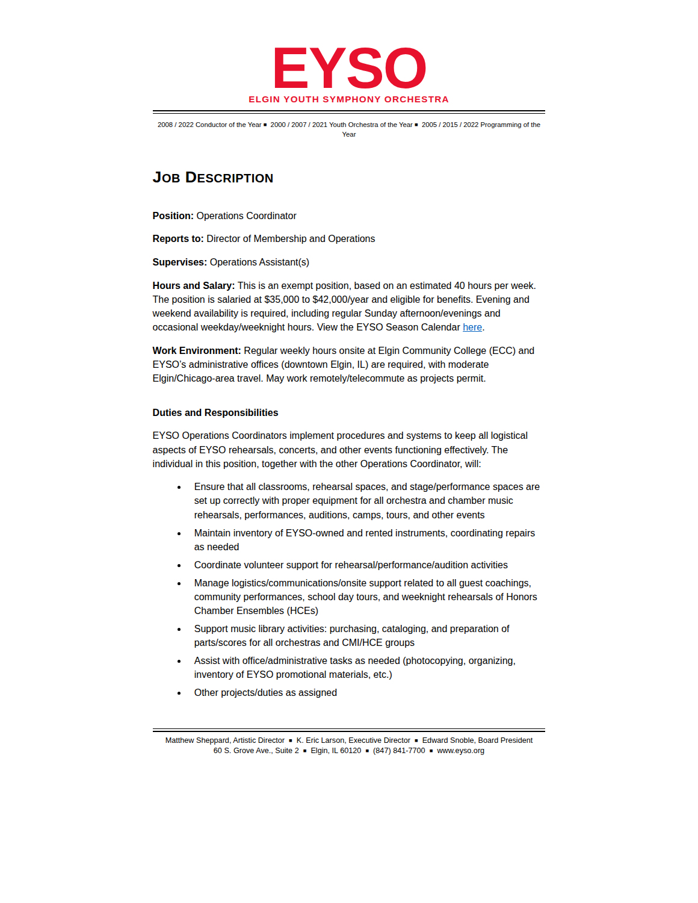EYSO ELGIN YOUTH SYMPHONY ORCHESTRA
2008 / 2022 Conductor of the Year ■ 2000 / 2007 / 2021 Youth Orchestra of the Year ■ 2005 / 2015 / 2022 Programming of the Year
JOB DESCRIPTION
Position: Operations Coordinator
Reports to: Director of Membership and Operations
Supervises: Operations Assistant(s)
Hours and Salary: This is an exempt position, based on an estimated 40 hours per week. The position is salaried at $35,000 to $42,000/year and eligible for benefits. Evening and weekend availability is required, including regular Sunday afternoon/evenings and occasional weekday/weeknight hours. View the EYSO Season Calendar here.
Work Environment: Regular weekly hours onsite at Elgin Community College (ECC) and EYSO’s administrative offices (downtown Elgin, IL) are required, with moderate Elgin/Chicago-area travel. May work remotely/telecommute as projects permit.
Duties and Responsibilities
EYSO Operations Coordinators implement procedures and systems to keep all logistical aspects of EYSO rehearsals, concerts, and other events functioning effectively. The individual in this position, together with the other Operations Coordinator, will:
Ensure that all classrooms, rehearsal spaces, and stage/performance spaces are set up correctly with proper equipment for all orchestra and chamber music rehearsals, performances, auditions, camps, tours, and other events
Maintain inventory of EYSO-owned and rented instruments, coordinating repairs as needed
Coordinate volunteer support for rehearsal/performance/audition activities
Manage logistics/communications/onsite support related to all guest coachings, community performances, school day tours, and weeknight rehearsals of Honors Chamber Ensembles (HCEs)
Support music library activities: purchasing, cataloging, and preparation of parts/scores for all orchestras and CMI/HCE groups
Assist with office/administrative tasks as needed (photocopying, organizing, inventory of EYSO promotional materials, etc.)
Other projects/duties as assigned
Matthew Sheppard, Artistic Director ■ K. Eric Larson, Executive Director ■ Edward Snoble, Board President
60 S. Grove Ave., Suite 2 ■ Elgin, IL 60120 ■ (847) 841-7700 ■ www.eyso.org